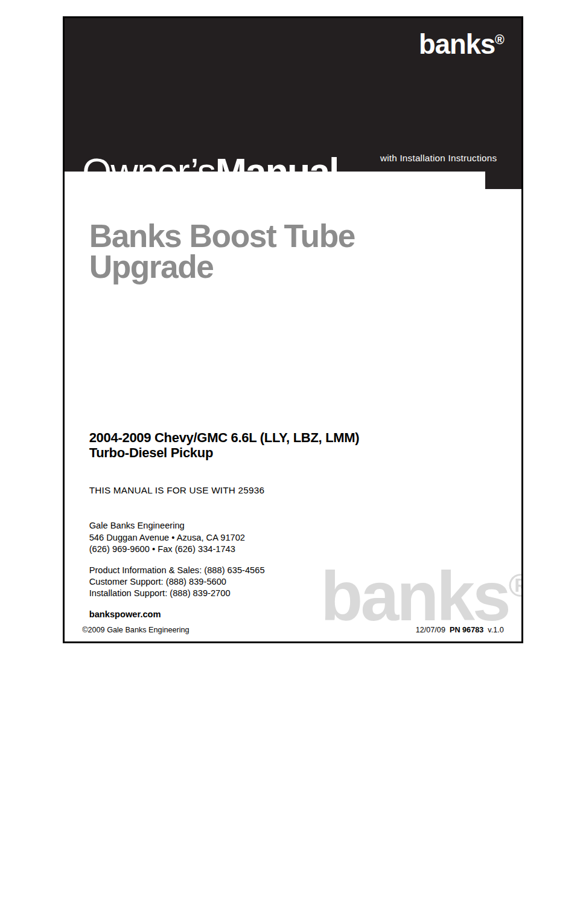banks®
with Installation Instructions
Owner’s Manual
Banks Boost Tube
Upgrade
2004-2009 Chevy/GMC 6.6L (LLY, LBZ, LMM)
Turbo-Diesel Pickup
THIS MANUAL IS FOR USE WITH 25936
Gale Banks Engineering
546 Duggan Avenue • Azusa, CA 91702
(626) 969-9600 • Fax (626) 334-1743
Product Information & Sales: (888) 635-4565
Customer Support: (888) 839-5600
Installation Support: (888) 839-2700
bankspower.com
banks®
©2009 Gale Banks Engineering 12/07/09 PN 96783 v.1.0